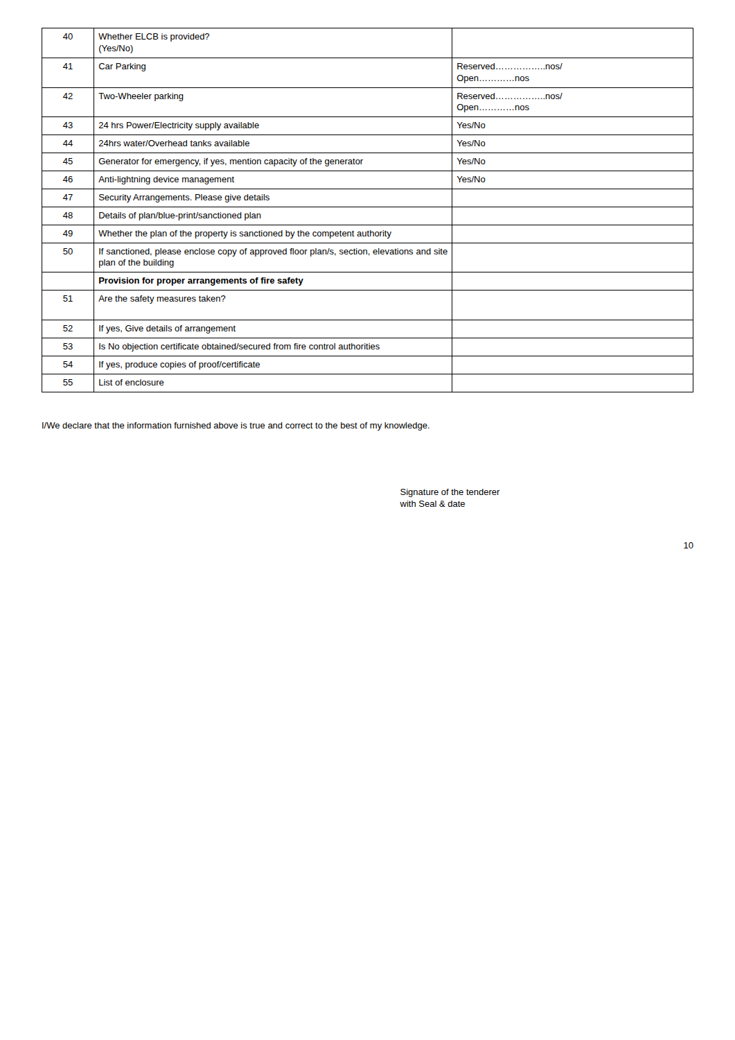| 40 | Whether ELCB is provided? (Yes/No) | |
| 41 | Car Parking | Reserved……………..nos/ Open…………nos |
| 42 | Two-Wheeler parking | Reserved……………..nos/ Open…………nos |
| 43 | 24 hrs Power/Electricity supply available | Yes/No |
| 44 | 24hrs water/Overhead tanks available | Yes/No |
| 45 | Generator for emergency, if yes, mention capacity of the generator | Yes/No |
| 46 | Anti-lightning device management | Yes/No |
| 47 | Security Arrangements. Please give details | |
| 48 | Details of plan/blue-print/sanctioned plan | |
| 49 | Whether the plan of the property is sanctioned by the competent authority | |
| 50 | If sanctioned, please enclose copy of approved floor plan/s, section, elevations and site plan of the building | |
| | Provision for proper arrangements of fire safety | |
| 51 | Are the safety measures taken? | |
| 52 | If yes, Give details of arrangement | |
| 53 | Is No objection certificate obtained/secured from fire control authorities | |
| 54 | If yes, produce copies of proof/certificate | |
| 55 | List of enclosure | |
I/We declare that the information furnished above is true and correct to the best of my knowledge.
Signature of the tenderer
with Seal & date
10